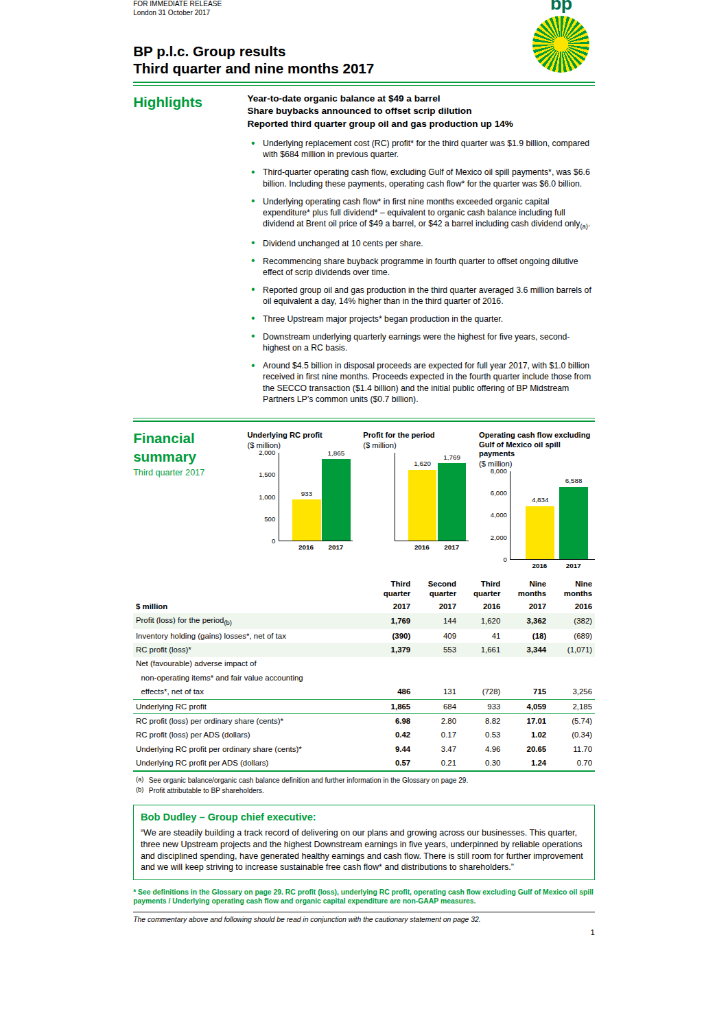bp
FOR IMMEDIATE RELEASE
London 31 October 2017
BP p.l.c. Group results
Third quarter and nine months 2017
Highlights
Year-to-date organic balance at $49 a barrel
Share buybacks announced to offset scrip dilution
Reported third quarter group oil and gas production up 14%
Underlying replacement cost (RC) profit* for the third quarter was $1.9 billion, compared with $684 million in previous quarter.
Third-quarter operating cash flow, excluding Gulf of Mexico oil spill payments*, was $6.6 billion. Including these payments, operating cash flow* for the quarter was $6.0 billion.
Underlying operating cash flow* in first nine months exceeded organic capital expenditure* plus full dividend* – equivalent to organic cash balance including full dividend at Brent oil price of $49 a barrel, or $42 a barrel including cash dividend only(a).
Dividend unchanged at 10 cents per share.
Recommencing share buyback programme in fourth quarter to offset ongoing dilutive effect of scrip dividends over time.
Reported group oil and gas production in the third quarter averaged 3.6 million barrels of oil equivalent a day, 14% higher than in the third quarter of 2016.
Three Upstream major projects* began production in the quarter.
Downstream underlying quarterly earnings were the highest for five years, second-highest on a RC basis.
Around $4.5 billion in disposal proceeds are expected for full year 2017, with $1.0 billion received in first nine months. Proceeds expected in the fourth quarter include those from the SECCO transaction ($1.4 billion) and the initial public offering of BP Midstream Partners LP’s common units ($0.7 billion).
Financial summary
Third quarter 2017
Underlying RC profit
($ million)
2,000 1,500 1,000 500 0
933
1,865
2016 2017
Profit for the period
($ million)
1,620
1,769
2016 2017
Operating cash flow excluding Gulf of Mexico oil spill payments
($ million)
8,000 6,000 4,000 2,000 0
4,834
6,588
2016 2017
| | Third quarter | Second quarter | Third quarter | Nine months | Nine months |
| --- | --- | --- | --- | --- | --- |
| $ million | 2017 | 2017 | 2016 | 2017 | 2016 |
| Profit (loss) for the period (b) | 1,769 | 144 | 1,620 | 3,362 | (382) |
| Inventory holding (gains) losses*, net of tax | (390) | 409 | 41 | (18) | (689) |
| RC profit (loss)* | 1,379 | 553 | 1,661 | 3,344 | (1,071) |
| Net (favourable) adverse impact of | | | | | |
| non-operating items* and fair value accounting | | | | | |
| effects*, net of tax | 486 | 131 | (728) | 715 | 3,256 |
| Underlying RC profit | 1,865 | 684 | 933 | 4,059 | 2,185 |
| RC profit (loss) per ordinary share (cents)* | 6.98 | 2.80 | 8.82 | 17.01 | (5.74) |
| RC profit (loss) per ADS (dollars) | 0.42 | 0.17 | 0.53 | 1.02 | (0.34) |
| Underlying RC profit per ordinary share (cents)* | 9.44 | 3.47 | 4.96 | 20.65 | 11.70 |
| Underlying RC profit per ADS (dollars) | 0.57 | 0.21 | 0.30 | 1.24 | 0.70 |
(a) See organic balance/organic cash balance definition and further information in the Glossary on page 29.
(b) Profit attributable to BP shareholders.
Bob Dudley – Group chief executive:
“We are steadily building a track record of delivering on our plans and growing across our businesses. This quarter, three new Upstream projects and the highest Downstream earnings in five years, underpinned by reliable operations and disciplined spending, have generated healthy earnings and cash flow. There is still room for further improvement and we will keep striving to increase sustainable free cash flow* and distributions to shareholders.”
* See definitions in the Glossary on page 29. RC profit (loss), underlying RC profit, operating cash flow excluding Gulf of Mexico oil spill payments / Underlying operating cash flow and organic capital expenditure are non-GAAP measures.
The commentary above and following should be read in conjunction with the cautionary statement on page 32.
1